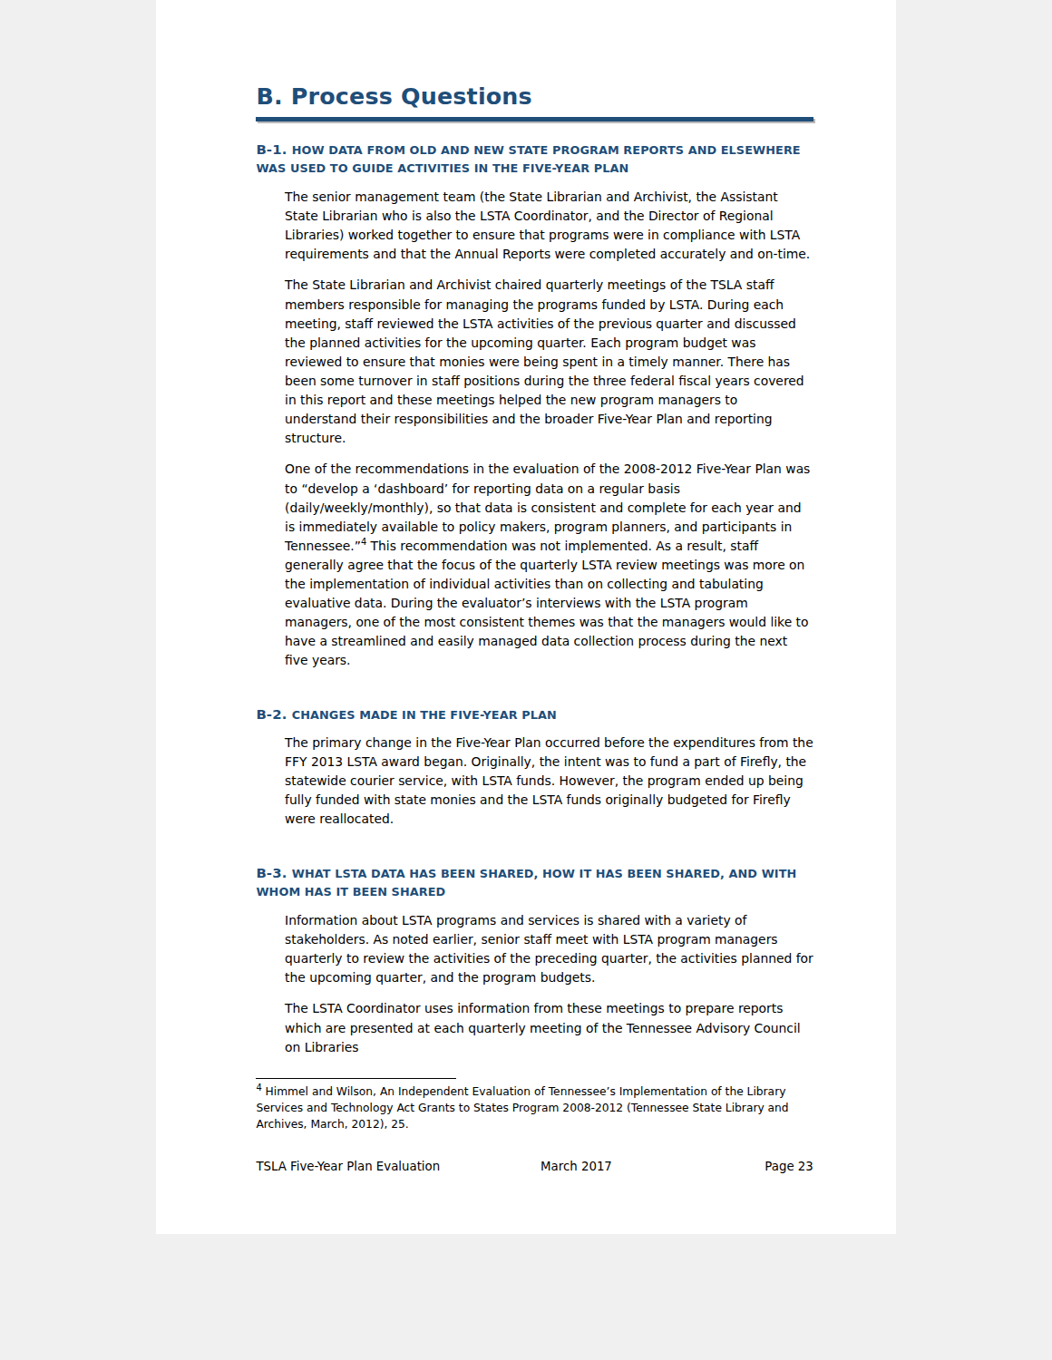B. Process Questions
B-1. HOW DATA FROM OLD AND NEW STATE PROGRAM REPORTS AND ELSEWHERE WAS USED TO GUIDE ACTIVITIES IN THE FIVE-YEAR PLAN
The senior management team (the State Librarian and Archivist, the Assistant State Librarian who is also the LSTA Coordinator, and the Director of Regional Libraries) worked together to ensure that programs were in compliance with LSTA requirements and that the Annual Reports were completed accurately and on-time.
The State Librarian and Archivist chaired quarterly meetings of the TSLA staff members responsible for managing the programs funded by LSTA. During each meeting, staff reviewed the LSTA activities of the previous quarter and discussed the planned activities for the upcoming quarter. Each program budget was reviewed to ensure that monies were being spent in a timely manner. There has been some turnover in staff positions during the three federal fiscal years covered in this report and these meetings helped the new program managers to understand their responsibilities and the broader Five-Year Plan and reporting structure.
One of the recommendations in the evaluation of the 2008-2012 Five-Year Plan was to “develop a ‘dashboard’ for reporting data on a regular basis (daily/weekly/monthly), so that data is consistent and complete for each year and is immediately available to policy makers, program planners, and participants in Tennessee.”4 This recommendation was not implemented. As a result, staff generally agree that the focus of the quarterly LSTA review meetings was more on the implementation of individual activities than on collecting and tabulating evaluative data. During the evaluator’s interviews with the LSTA program managers, one of the most consistent themes was that the managers would like to have a streamlined and easily managed data collection process during the next five years.
B-2. CHANGES MADE IN THE FIVE-YEAR PLAN
The primary change in the Five-Year Plan occurred before the expenditures from the FFY 2013 LSTA award began. Originally, the intent was to fund a part of Firefly, the statewide courier service, with LSTA funds. However, the program ended up being fully funded with state monies and the LSTA funds originally budgeted for Firefly were reallocated.
B-3. WHAT LSTA DATA HAS BEEN SHARED, HOW IT HAS BEEN SHARED, AND WITH WHOM HAS IT BEEN SHARED
Information about LSTA programs and services is shared with a variety of stakeholders. As noted earlier, senior staff meet with LSTA program managers quarterly to review the activities of the preceding quarter, the activities planned for the upcoming quarter, and the program budgets.
The LSTA Coordinator uses information from these meetings to prepare reports which are presented at each quarterly meeting of the Tennessee Advisory Council on Libraries
4 Himmel and Wilson, An Independent Evaluation of Tennessee’s Implementation of the Library Services and Technology Act Grants to States Program 2008-2012 (Tennessee State Library and Archives, March, 2012), 25.
TSLA Five-Year Plan Evaluation March 2017 Page 23